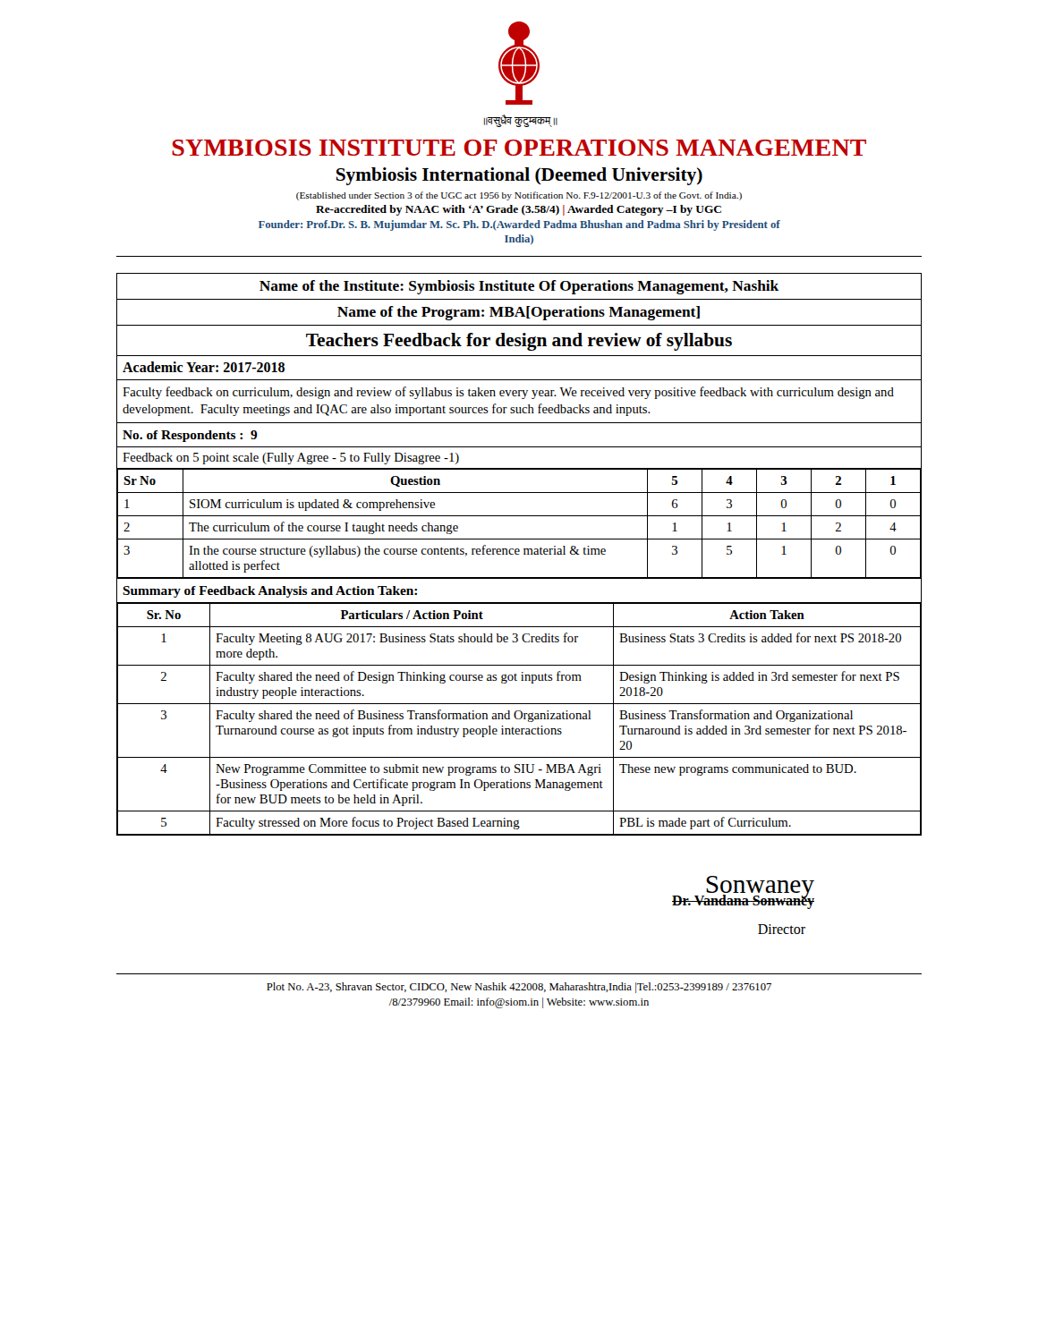॥वसुधैव कुटुम्बकम्॥
SYMBIOSIS INSTITUTE OF OPERATIONS MANAGEMENT
Symbiosis International (Deemed University)
(Established under Section 3 of the UGC act 1956 by Notification No. F.9-12/2001-U.3 of the Govt. of India.)
Re-accredited by NAAC with ‘A’ Grade (3.58/4) | Awarded Category –I by UGC
Founder: Prof.Dr. S. B. Mujumdar M. Sc. Ph. D.(Awarded Padma Bhushan and Padma Shri by President of
India)
| Name of the Institute: Symbiosis Institute Of Operations Management, Nashik |
| Name of the Program: MBA[Operations Management] |
| Teachers Feedback for design and review of syllabus |
| Academic Year: 2017-2018 |
| Faculty feedback on curriculum, design and review of syllabus is taken every year. We received very positive feedback with curriculum design and development. Faculty meetings and IQAC are also important sources for such feedbacks and inputs. |
| No. of Respondents : 9 |
| Feedback on 5 point scale (Fully Agree - 5 to Fully Disagree -1) / Sr No / Question / 5 / 4 / 3 / 2 / 1 / / --- / --- / --- / --- / --- / --- / --- / / 1 / SIOM curriculum is updated & comprehensive / 6 / 3 / 0 / 0 / 0 / / 2 / The curriculum of the course I taught needs change / 1 / 1 / 1 / 2 / 4 / / 3 / In the course structure (syllabus) the course contents, reference material & time allotted is perfect / 3 / 5 / 1 / 0 / 0 / |
| Summary of Feedback Analysis and Action Taken: |
| / Sr. No / Particulars / Action Point / Action Taken / / --- / --- / --- / / 1 / Faculty Meeting 8 AUG 2017: Business Stats should be 3 Credits for more depth. / Business Stats 3 Credits is added for next PS 2018-20 / / 2 / Faculty shared the need of Design Thinking course as got inputs from industry people interactions. / Design Thinking is added in 3rd semester for next PS 2018-20 / / 3 / Faculty shared the need of Business Transformation and Organizational Turnaround course as got inputs from industry people interactions / Business Transformation and Organizational Turnaround is added in 3rd semester for next PS 2018-20 / / 4 / New Programme Committee to submit new programs to SIU - MBA Agri -Business Operations and Certificate program In Operations Management for new BUD meets to be held in April. / These new programs communicated to BUD. / / 5 / Faculty stressed on More focus to Project Based Learning / PBL is made part of Curriculum. / |
Sonwaney
Dr. Vandana Sonwaney
Director
Plot No. A-23, Shravan Sector, CIDCO, New Nashik 422008, Maharashtra,India |Tel.:0253-2399189 / 2376107
/8/2379960 Email: info@siom.in | Website: www.siom.in